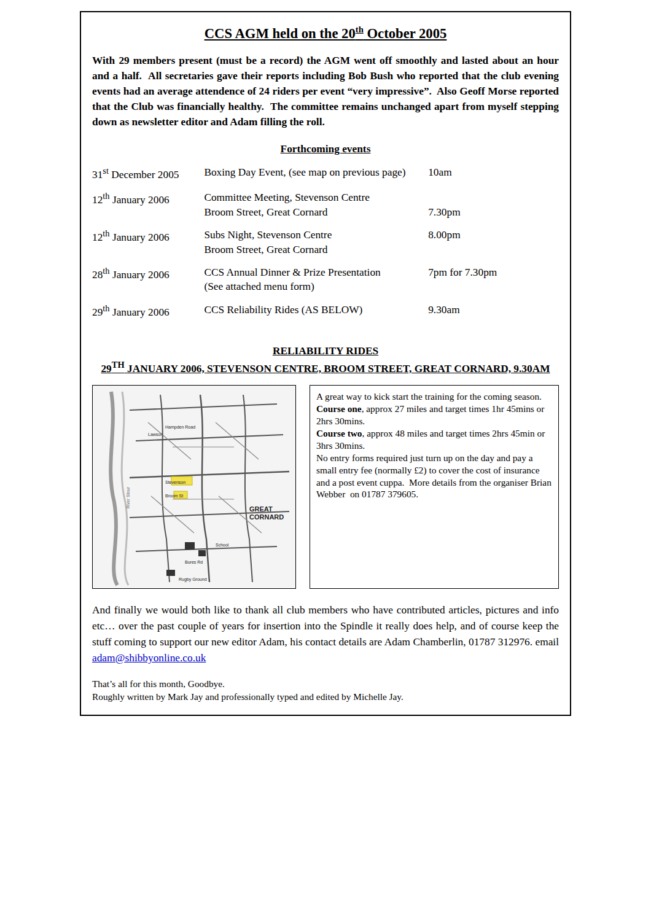CCS AGM held on the 20th October 2005
With 29 members present (must be a record) the AGM went off smoothly and lasted about an hour and a half. All secretaries gave their reports including Bob Bush who reported that the club evening events had an average attendence of 24 riders per event “very impressive”. Also Geoff Morse reported that the Club was financially healthy. The committee remains unchanged apart from myself stepping down as newsletter editor and Adam filling the roll.
Forthcoming events
| 31 st December 2005 | Boxing Day Event, (see map on previous page) | 10am |
| 12 th January 2006 | Committee Meeting, Stevenson Centre Broom Street, Great Cornard | 7.30pm |
| 12 th January 2006 | Subs Night, Stevenson Centre Broom Street, Great Cornard | 8.00pm |
| 28 th January 2006 | CCS Annual Dinner & Prize Presentation (See attached menu form) | 7pm for 7.30pm |
| 29 th January 2006 | CCS Reliability Rides (AS BELOW) | 9.30am |
RELIABILITY RIDES
29TH JANUARY 2006, STEVENSON CENTRE, BROOM STREET, GREAT CORNARD, 9.30AM
Hampden Road Lawson Stevenson Broom St GREAT CORNARD School Bures Rd Rugby Ground River Stour
A great way to kick start the training for the coming season.
Course one, approx 27 miles and target times 1hr 45mins or 2hrs 30mins.
Course two, approx 48 miles and target times 2hrs 45min or 3hrs 30mins.
No entry forms required just turn up on the day and pay a small entry fee (normally £2) to cover the cost of insurance and a post event cuppa. More details from the organiser Brian Webber on 01787 379605.
And finally we would both like to thank all club members who have contributed articles, pictures and info etc… over the past couple of years for insertion into the Spindle it really does help, and of course keep the stuff coming to support our new editor Adam, his contact details are Adam Chamberlin, 01787 312976. email adam@shibbyonline.co.uk
That’s all for this month, Goodbye.
Roughly written by Mark Jay and professionally typed and edited by Michelle Jay.